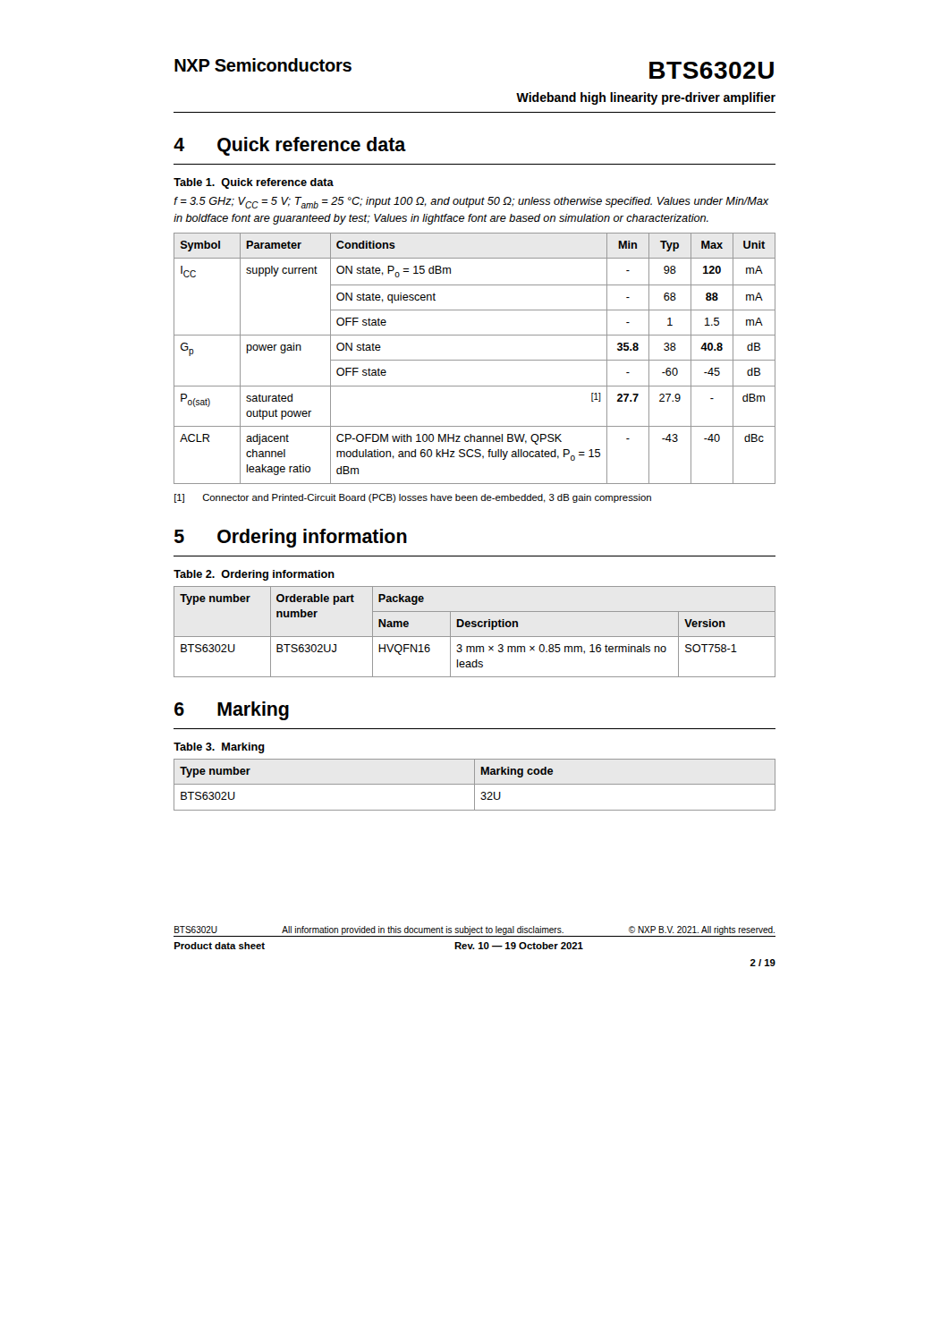NXP Semiconductors
BTS6302U
Wideband high linearity pre-driver amplifier
4 Quick reference data
Table 1. Quick reference data
f = 3.5 GHz; VCC = 5 V; Tamb = 25 °C; input 100 Ω, and output 50 Ω; unless otherwise specified. Values under Min/Max in boldface font are guaranteed by test; Values in lightface font are based on simulation or characterization.
| Symbol | Parameter | Conditions | Min | Typ | Max | Unit |
| --- | --- | --- | --- | --- | --- | --- |
| I CC | supply current | ON state, P o = 15 dBm | - | 98 | 120 | mA |
| ON state, quiescent | - | 68 | 88 | mA |
| OFF state | - | 1 | 1.5 | mA |
| G p | power gain | ON state | 35.8 | 38 | 40.8 | dB |
| OFF state | - | -60 | -45 | dB |
| P o(sat) | saturated output power | [1] | 27.7 | 27.9 | - | dBm |
| ACLR | adjacent channel leakage ratio | CP-OFDM with 100 MHz channel BW, QPSK modulation, and 60 kHz SCS, fully allocated, P o = 15 dBm | - | -43 | -40 | dBc |
[1]
Connector and Printed-Circuit Board (PCB) losses have been de-embedded, 3 dB gain compression
5 Ordering information
Table 2. Ordering information
| Type number | Orderable part number | Package |
| --- | --- | --- |
| Name | Description | Version |
| BTS6302U | BTS6302UJ | HVQFN16 | 3 mm × 3 mm × 0.85 mm, 16 terminals no leads | SOT758-1 |
6 Marking
Table 3. Marking
| Type number | Marking code |
| --- | --- |
| BTS6302U | 32U |
BTS6302U
All information provided in this document is subject to legal disclaimers.
© NXP B.V. 2021. All rights reserved.
Product data sheet
Rev. 10 — 19 October 2021
2 / 19